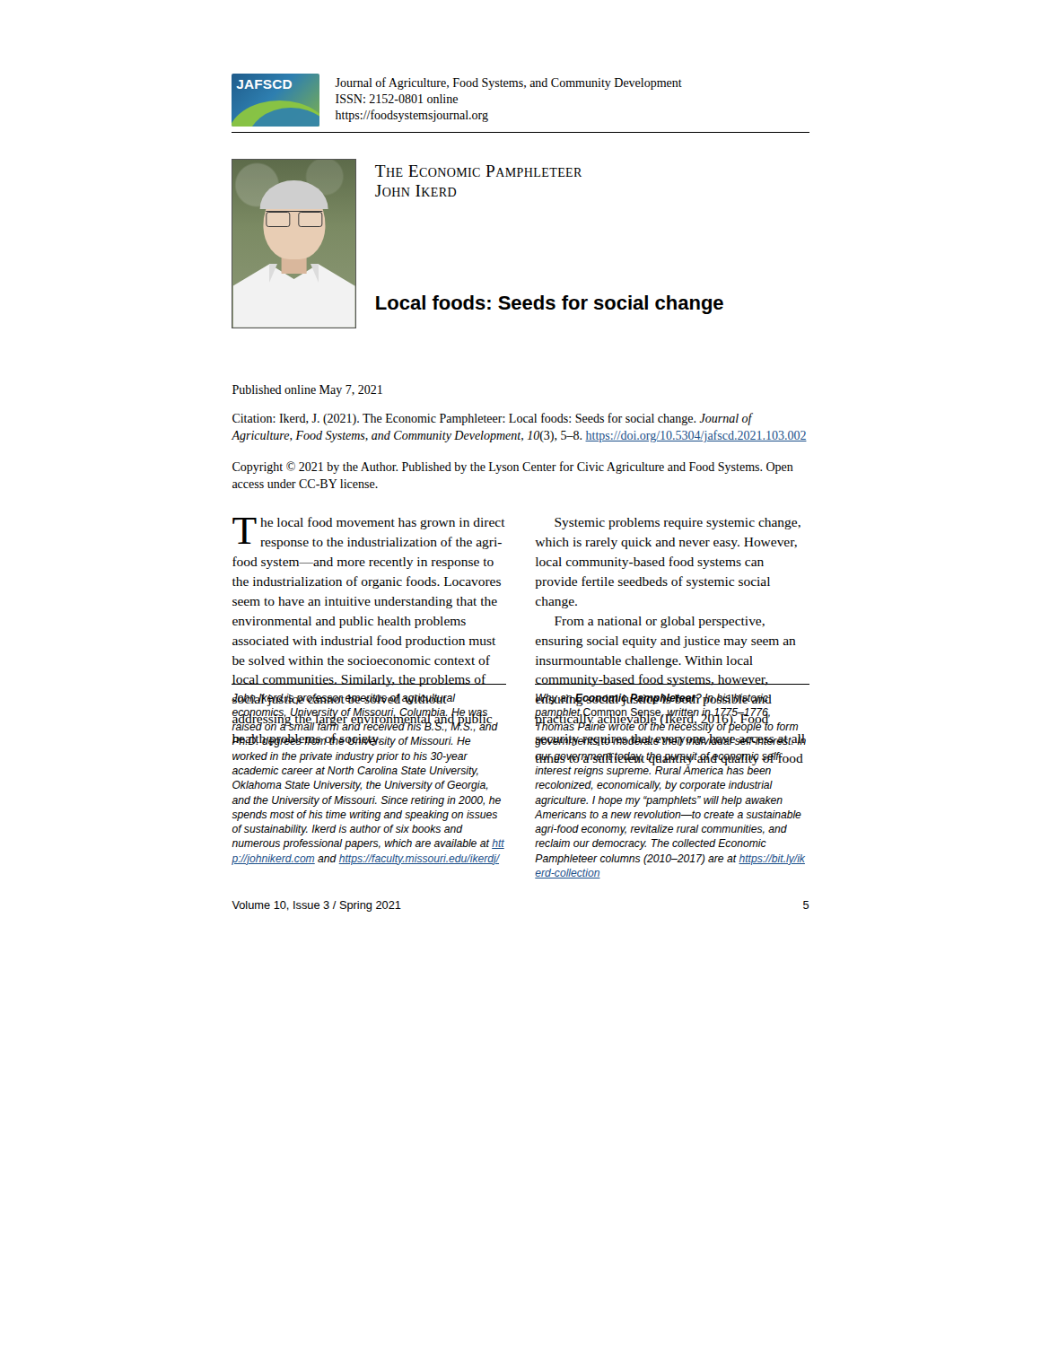JAFSCD
Journal of Agriculture, Food Systems, and Community Development
ISSN: 2152-0801 online
https://foodsystemsjournal.org
The Economic Pamphleteer
John Ikerd
Local foods: Seeds for social change
Published online May 7, 2021
Citation: Ikerd, J. (2021). The Economic Pamphleteer: Local foods: Seeds for social change. Journal of Agriculture, Food Systems, and Community Development, 10(3), 5–8. https://doi.org/10.5304/jafscd.2021.103.002
Copyright © 2021 by the Author. Published by the Lyson Center for Civic Agriculture and Food Systems. Open access under CC-BY license.
The local food movement has grown in direct response to the industrialization of the agri-food system—and more recently in response to the industrialization of organic foods. Locavores seem to have an intuitive understanding that the environmental and public health problems associated with industrial food production must be solved within the socioeconomic context of local communities. Similarly, the problems of social justice cannot be solved without addressing the larger environmental and public health problems of society.
Systemic problems require systemic change, which is rarely quick and never easy. However, local community-based food systems can provide fertile seedbeds of systemic social change.
From a national or global perspective, ensuring social equity and justice may seem an insurmountable challenge. Within local community-based food systems, however, ensuring social justice is both possible and practically achievable (Ikerd, 2016). Food security requires that everyone have access at all times to a sufficient quantity and quality of food
John Ikerd is professor emeritus of agricultural economics, University of Missouri, Columbia. He was raised on a small farm and received his B.S., M.S., and Ph.D. degrees from the University of Missouri. He worked in the private industry prior to his 30-year academic career at North Carolina State University, Oklahoma State University, the University of Georgia, and the University of Missouri. Since retiring in 2000, he spends most of his time writing and speaking on issues of sustainability. Ikerd is author of six books and numerous professional papers, which are available at http://johnikerd.com and https://faculty.missouri.edu/ikerdj/
Why an Economic Pamphleteer? In his historic pamphlet Common Sense, written in 1775–1776, Thomas Paine wrote of the necessity of people to form governments to moderate their individual self-interest. In our government today, the pursuit of economic self-interest reigns supreme. Rural America has been recolonized, economically, by corporate industrial agriculture. I hope my “pamphlets” will help awaken Americans to a new revolution—to create a sustainable agri-food economy, revitalize rural communities, and reclaim our democracy. The collected Economic Pamphleteer columns (2010–2017) are at https://bit.ly/ikerd-collection
Volume 10, Issue 3 / Spring 2021 5